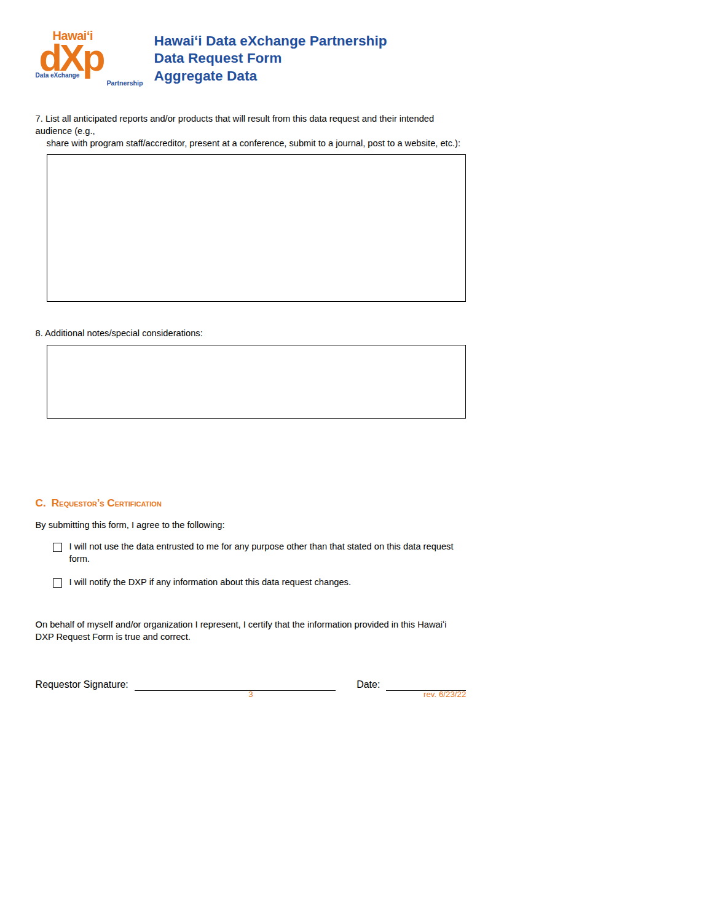Hawaiʻi
dXp
Data eXchange
Partnership
Hawaiʻi Data eXchange Partnership
Data Request Form
Aggregate Data
7. List all anticipated reports and/or products that will result from this data request and their intended audience (e.g., share with program staff/accreditor, present at a conference, submit to a journal, post to a website, etc.):
8. Additional notes/special considerations:
C. Requestor’s Certification
By submitting this form, I agree to the following:
I will not use the data entrusted to me for any purpose other than that stated on this data request form.
I will notify the DXP if any information about this data request changes.
On behalf of myself and/or organization I represent, I certify that the information provided in this Hawaiʻi DXP Request Form is true and correct.
Requestor Signature: Date:
3 rev. 6/23/22